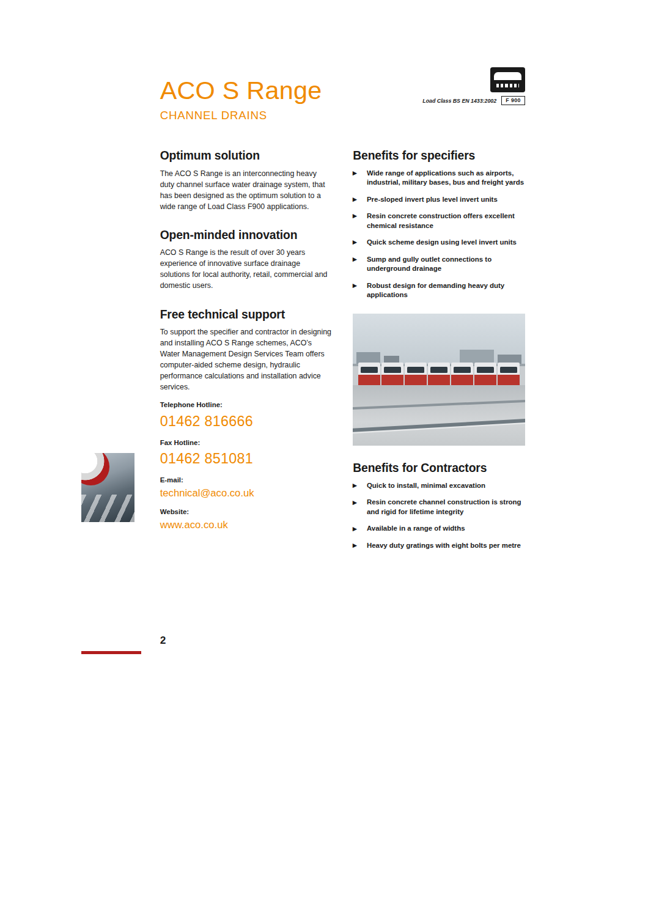ACO S Range
CHANNEL DRAINS
Load Class BS EN 1433:2002 F 900
Optimum solution
The ACO S Range is an interconnecting heavy duty channel surface water drainage system, that has been designed as the optimum solution to a wide range of Load Class F900 applications.
Open-minded innovation
ACO S Range is the result of over 30 years experience of innovative surface drainage solutions for local authority, retail, commercial and domestic users.
Free technical support
To support the specifier and contractor in designing and installing ACO S Range schemes, ACO’s Water Management Design Services Team offers computer-aided scheme design, hydraulic performance calculations and installation advice services.
Telephone Hotline:
01462 816666
Fax Hotline:
01462 851081
E-mail:
technical@aco.co.uk
Website:
www.aco.co.uk
Benefits for specifiers
Wide range of applications such as airports, industrial, military bases, bus and freight yards
Pre-sloped invert plus level invert units
Resin concrete construction offers excellent chemical resistance
Quick scheme design using level invert units
Sump and gully outlet connections to underground drainage
Robust design for demanding heavy duty applications
Benefits for Contractors
Quick to install, minimal excavation
Resin concrete channel construction is strong and rigid for lifetime integrity
Available in a range of widths
Heavy duty gratings with eight bolts per metre
2